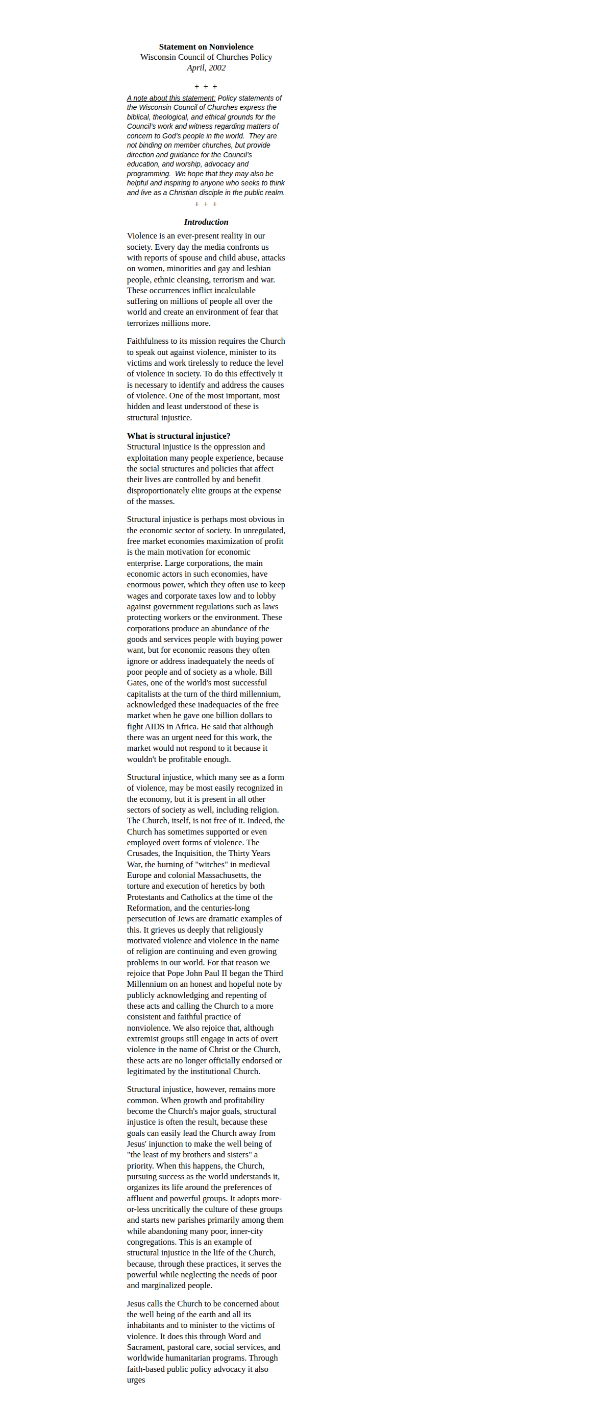Statement on Nonviolence
Wisconsin Council of Churches Policy
April, 2002
+ + +
A note about this statement: Policy statements of the Wisconsin Council of Churches express the biblical, theological, and ethical grounds for the Council’s work and witness regarding matters of concern to God’s people in the world. They are not binding on member churches, but provide direction and guidance for the Council’s education, and worship, advocacy and programming. We hope that they may also be helpful and inspiring to anyone who seeks to think and live as a Christian disciple in the public realm.
+ + +
Introduction
Violence is an ever-present reality in our society. Every day the media confronts us with reports of spouse and child abuse, attacks on women, minorities and gay and lesbian people, ethnic cleansing, terrorism and war. These occurrences inflict incalculable suffering on millions of people all over the world and create an environment of fear that terrorizes millions more.
Faithfulness to its mission requires the Church to speak out against violence, minister to its victims and work tirelessly to reduce the level of violence in society. To do this effectively it is necessary to identify and address the causes of violence. One of the most important, most hidden and least understood of these is structural injustice.
What is structural injustice?
Structural injustice is the oppression and exploitation many people experience, because the social structures and policies that affect their lives are controlled by and benefit disproportionately elite groups at the expense of the masses.
Structural injustice is perhaps most obvious in the economic sector of society. In unregulated, free market economies maximization of profit is the main motivation for economic enterprise. Large corporations, the main economic actors in such economies, have enormous power, which they often use to keep wages and corporate taxes low and to lobby against government regulations such as laws protecting workers or the environment. These corporations produce an abundance of the goods and services people with buying power want, but for economic reasons they often ignore or address inadequately the needs of poor people and of society as a whole. Bill Gates, one of the world's most successful capitalists at the turn of the third millennium, acknowledged these inadequacies of the free market when he gave one billion dollars to fight AIDS in Africa. He said that although there was an urgent need for this work, the market would not respond to it because it wouldn't be profitable enough.
Structural injustice, which many see as a form of violence, may be most easily recognized in the economy, but it is present in all other sectors of society as well, including religion. The Church, itself, is not free of it. Indeed, the Church has sometimes supported or even employed overt forms of violence. The Crusades, the Inquisition, the Thirty Years War, the burning of "witches" in medieval Europe and colonial Massachusetts, the torture and execution of heretics by both Protestants and Catholics at the time of the Reformation, and the centuries-long persecution of Jews are dramatic examples of this. It grieves us deeply that religiously motivated violence and violence in the name of religion are continuing and even growing problems in our world. For that reason we rejoice that Pope John Paul II began the Third Millennium on an honest and hopeful note by publicly acknowledging and repenting of these acts and calling the Church to a more consistent and faithful practice of nonviolence. We also rejoice that, although extremist groups still engage in acts of overt violence in the name of Christ or the Church, these acts are no longer officially endorsed or legitimated by the institutional Church.
Structural injustice, however, remains more common. When growth and profitability become the Church's major goals, structural injustice is often the result, because these goals can easily lead the Church away from Jesus' injunction to make the well being of "the least of my brothers and sisters" a priority. When this happens, the Church, pursuing success as the world understands it, organizes its life around the preferences of affluent and powerful groups. It adopts more-or-less uncritically the culture of these groups and starts new parishes primarily among them while abandoning many poor, inner-city congregations. This is an example of structural injustice in the life of the Church, because, through these practices, it serves the powerful while neglecting the needs of poor and marginalized people.
Jesus calls the Church to be concerned about the well being of the earth and all its inhabitants and to minister to the victims of violence. It does this through Word and Sacrament, pastoral care, social services, and worldwide humanitarian programs. Through faith-based public policy advocacy it also urges